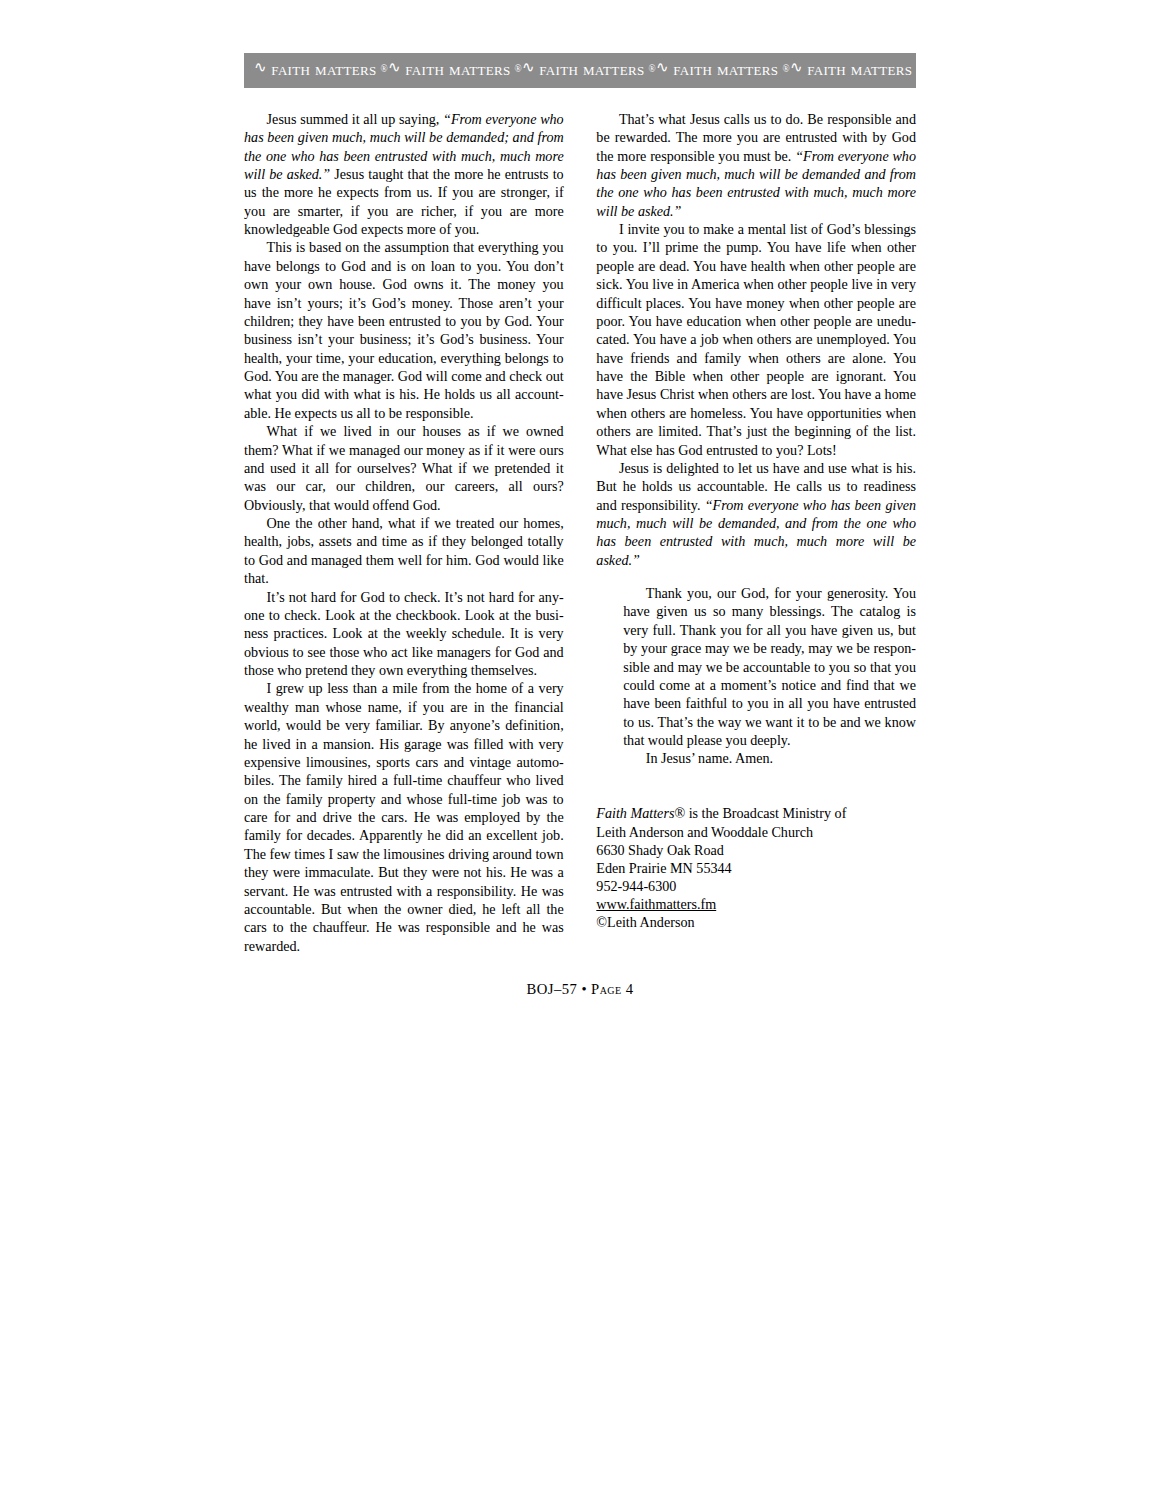∿faith matters® ∿faith matters® ∿faith matters® ∿faith matters® ∿faith matters®
Jesus summed it all up saying, “From everyone who has been given much, much will be demanded; and from the one who has been entrusted with much, much more will be asked.” Jesus taught that the more he entrusts to us the more he expects from us. If you are stronger, if you are smarter, if you are richer, if you are more knowledgeable God expects more of you.
This is based on the assumption that everything you have belongs to God and is on loan to you. You don’t own your own house. God owns it. The money you have isn’t yours; it’s God’s money. Those aren’t your children; they have been entrusted to you by God. Your business isn’t your business; it’s God’s business. Your health, your time, your education, everything belongs to God. You are the manager. God will come and check out what you did with what is his. He holds us all accountable. He expects us all to be responsible.
What if we lived in our houses as if we owned them? What if we managed our money as if it were ours and used it all for ourselves? What if we pretended it was our car, our children, our careers, all ours? Obviously, that would offend God.
One the other hand, what if we treated our homes, health, jobs, assets and time as if they belonged totally to God and managed them well for him. God would like that.
It’s not hard for God to check. It’s not hard for anyone to check. Look at the checkbook. Look at the business practices. Look at the weekly schedule. It is very obvious to see those who act like managers for God and those who pretend they own everything themselves.
I grew up less than a mile from the home of a very wealthy man whose name, if you are in the financial world, would be very familiar. By anyone’s definition, he lived in a mansion. His garage was filled with very expensive limousines, sports cars and vintage automobiles. The family hired a full-time chauffeur who lived on the family property and whose full-time job was to care for and drive the cars. He was employed by the family for decades. Apparently he did an excellent job. The few times I saw the limousines driving around town they were immaculate. But they were not his. He was a servant. He was entrusted with a responsibility. He was accountable. But when the owner died, he left all the cars to the chauffeur. He was responsible and he was rewarded.
That’s what Jesus calls us to do. Be responsible and be rewarded. The more you are entrusted with by God the more responsible you must be. “From everyone who has been given much, much will be demanded and from the one who has been entrusted with much, much more will be asked.”
I invite you to make a mental list of God’s blessings to you. I’ll prime the pump. You have life when other people are dead. You have health when other people are sick. You live in America when other people live in very difficult places. You have money when other people are poor. You have education when other people are uneducated. You have a job when others are unemployed. You have friends and family when others are alone. You have the Bible when other people are ignorant. You have Jesus Christ when others are lost. You have a home when others are homeless. You have opportunities when others are limited. That’s just the beginning of the list. What else has God entrusted to you? Lots!
Jesus is delighted to let us have and use what is his. But he holds us accountable. He calls us to readiness and responsibility. “From everyone who has been given much, much will be demanded, and from the one who has been entrusted with much, much more will be asked.”
Thank you, our God, for your generosity. You have given us so many blessings. The catalog is very full. Thank you for all you have given us, but by your grace may we be ready, may we be responsible and may we be accountable to you so that you could come at a moment’s notice and find that we have been faithful to you in all you have entrusted to us. That’s the way we want it to be and we know that would please you deeply.
In Jesus’ name. Amen.
Faith Matters® is the Broadcast Ministry of
Leith Anderson and Wooddale Church
6630 Shady Oak Road
Eden Prairie MN 55344
952-944-6300
www.faithmatters.fm
©Leith Anderson
BOJ–57 • Page 4